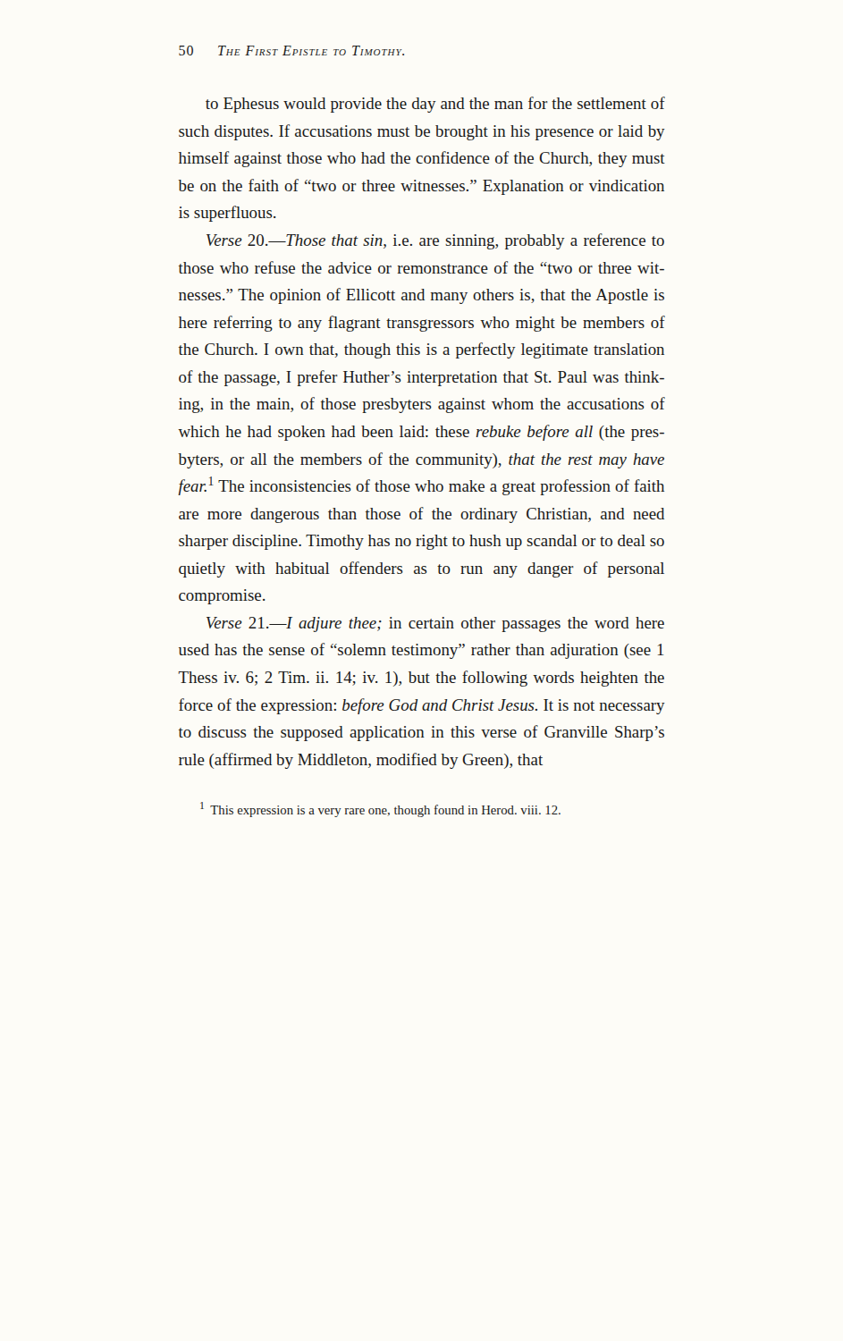50 The First Epistle to Timothy.
to Ephesus would provide the day and the man for the settlement of such disputes. If accusations must be brought in his presence or laid by himself against those who had the confidence of the Church, they must be on the faith of “two or three witnesses.” Explanation or vindication is superfluous.
Verse 20.—Those that sin, i.e. are sinning, probably a reference to those who refuse the advice or remonstrance of the “two or three witnesses.” The opinion of Ellicott and many others is, that the Apostle is here referring to any flagrant transgressors who might be members of the Church. I own that, though this is a perfectly legitimate translation of the passage, I prefer Huther’s interpretation that St. Paul was thinking, in the main, of those presbyters against whom the accusations of which he had spoken had been laid: these rebuke before all (the presbyters, or all the members of the community), that the rest may have fear.1 The inconsistencies of those who make a great profession of faith are more dangerous than those of the ordinary Christian, and need sharper discipline. Timothy has no right to hush up scandal or to deal so quietly with habitual offenders as to run any danger of personal compromise.
Verse 21.—I adjure thee; in certain other passages the word here used has the sense of “solemn testimony” rather than adjuration (see 1 Thess iv. 6; 2 Tim. ii. 14; iv. 1), but the following words heighten the force of the expression: before God and Christ Jesus. It is not necessary to discuss the supposed application in this verse of Granville Sharp’s rule (affirmed by Middleton, modified by Green), that
1 This expression is a very rare one, though found in Herod. viii. 12.